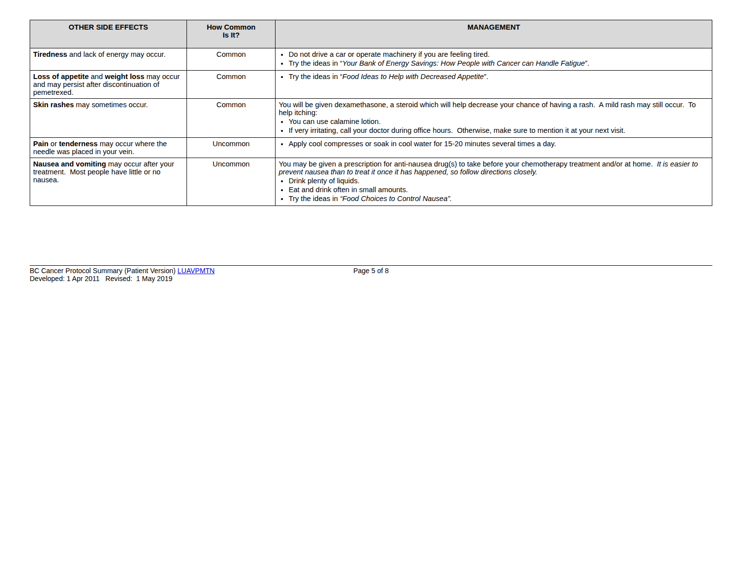| OTHER SIDE EFFECTS | How Common Is It? | MANAGEMENT |
| --- | --- | --- |
| Tiredness and lack of energy may occur. | Common | Do not drive a car or operate machinery if you are feeling tired. Try the ideas in “ Your Bank of Energy Savings: How People with Cancer can Handle Fatigue ”. |
| Loss of appetite and weight loss may occur and may persist after discontinuation of pemetrexed. | Common | Try the ideas in “ Food Ideas to Help with Decreased Appetite ”. |
| Skin rashes may sometimes occur. | Common | You will be given dexamethasone, a steroid which will help decrease your chance of having a rash. A mild rash may still occur. To help itching: You can use calamine lotion. If very irritating, call your doctor during office hours. Otherwise, make sure to mention it at your next visit. |
| Pain or tenderness may occur where the needle was placed in your vein. | Uncommon | Apply cool compresses or soak in cool water for 15-20 minutes several times a day. |
| Nausea and vomiting may occur after your treatment. Most people have little or no nausea. | Uncommon | You may be given a prescription for anti-nausea drug(s) to take before your chemotherapy treatment and/or at home. It is easier to prevent nausea than to treat it once it has happened, so follow directions closely. Drink plenty of liquids. Eat and drink often in small amounts. Try the ideas in “Food Choices to Control Nausea”. |
BC Cancer Protocol Summary (Patient Version) LUAVPMTN
Developed: 1 Apr 2011 Revised: 1 May 2019
Page 5 of 8